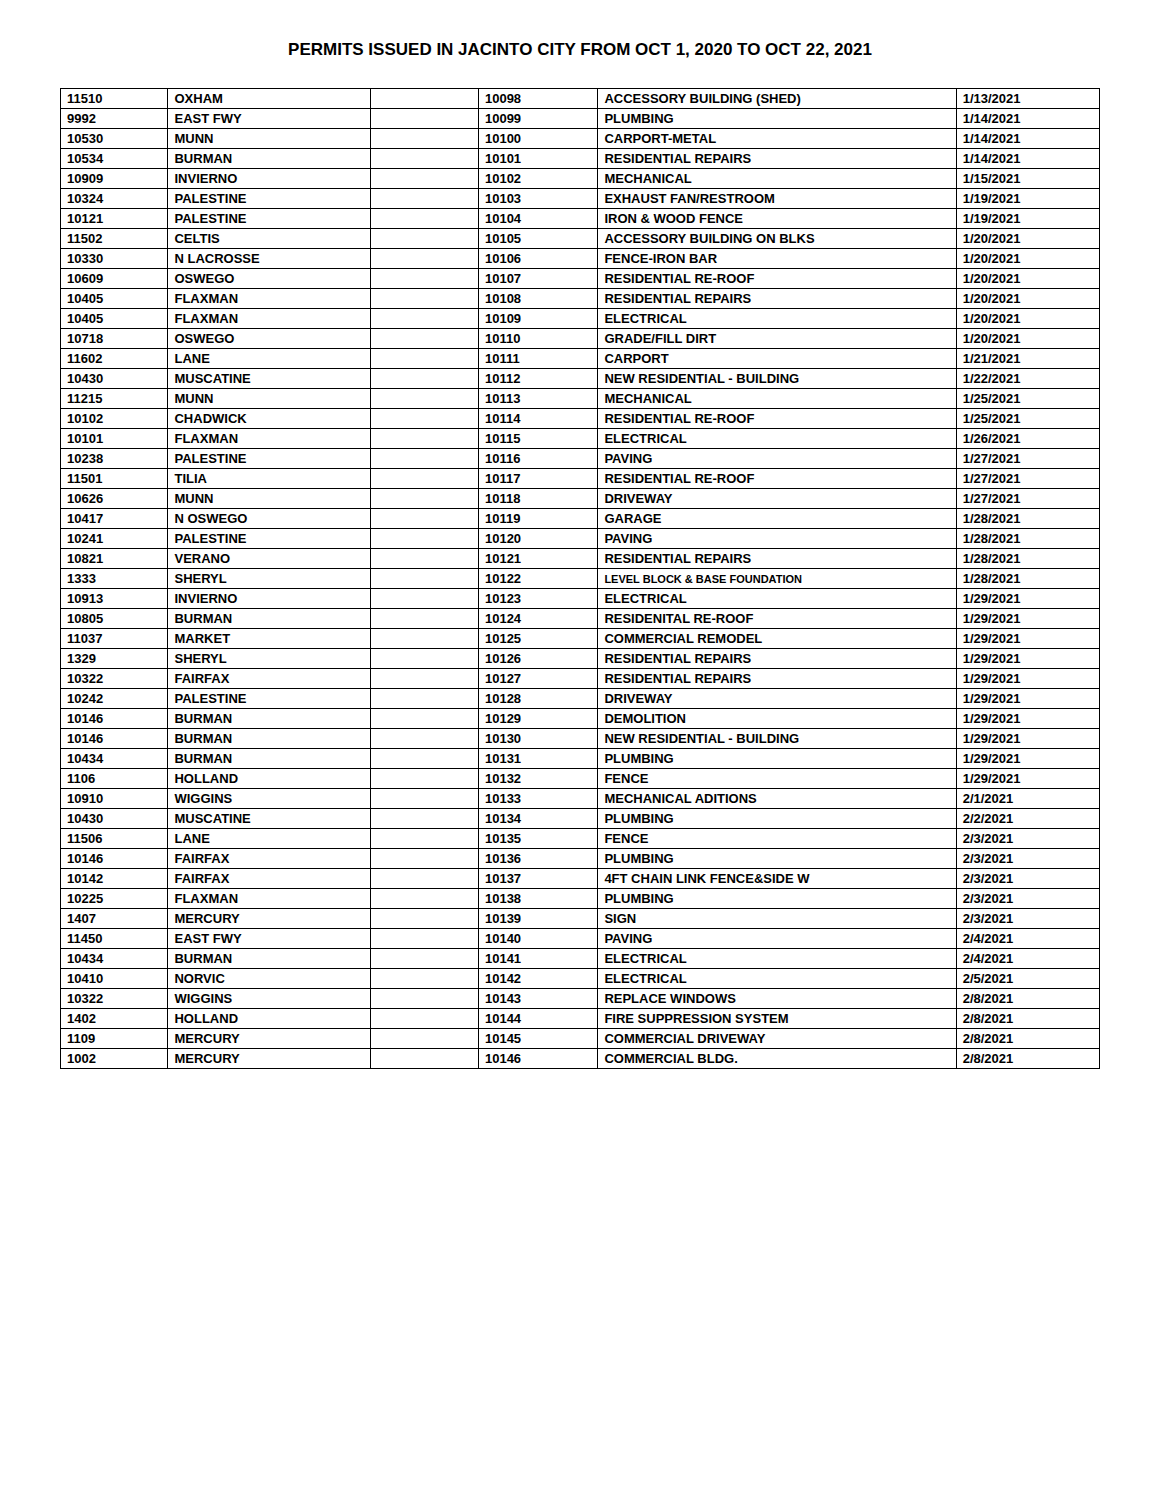PERMITS ISSUED IN JACINTO CITY FROM OCT 1, 2020 TO OCT 22, 2021
| 11510 | OXHAM | | 10098 | ACCESSORY BUILDING (SHED) | 1/13/2021 |
| 9992 | EAST FWY | | 10099 | PLUMBING | 1/14/2021 |
| 10530 | MUNN | | 10100 | CARPORT-METAL | 1/14/2021 |
| 10534 | BURMAN | | 10101 | RESIDENTIAL REPAIRS | 1/14/2021 |
| 10909 | INVIERNO | | 10102 | MECHANICAL | 1/15/2021 |
| 10324 | PALESTINE | | 10103 | EXHAUST FAN/RESTROOM | 1/19/2021 |
| 10121 | PALESTINE | | 10104 | IRON & WOOD FENCE | 1/19/2021 |
| 11502 | CELTIS | | 10105 | ACCESSORY BUILDING ON BLKS | 1/20/2021 |
| 10330 | N LACROSSE | | 10106 | FENCE-IRON BAR | 1/20/2021 |
| 10609 | OSWEGO | | 10107 | RESIDENTIAL RE-ROOF | 1/20/2021 |
| 10405 | FLAXMAN | | 10108 | RESIDENTIAL REPAIRS | 1/20/2021 |
| 10405 | FLAXMAN | | 10109 | ELECTRICAL | 1/20/2021 |
| 10718 | OSWEGO | | 10110 | GRADE/FILL DIRT | 1/20/2021 |
| 11602 | LANE | | 10111 | CARPORT | 1/21/2021 |
| 10430 | MUSCATINE | | 10112 | NEW RESIDENTIAL - BUILDING | 1/22/2021 |
| 11215 | MUNN | | 10113 | MECHANICAL | 1/25/2021 |
| 10102 | CHADWICK | | 10114 | RESIDENTIAL RE-ROOF | 1/25/2021 |
| 10101 | FLAXMAN | | 10115 | ELECTRICAL | 1/26/2021 |
| 10238 | PALESTINE | | 10116 | PAVING | 1/27/2021 |
| 11501 | TILIA | | 10117 | RESIDENTIAL RE-ROOF | 1/27/2021 |
| 10626 | MUNN | | 10118 | DRIVEWAY | 1/27/2021 |
| 10417 | N OSWEGO | | 10119 | GARAGE | 1/28/2021 |
| 10241 | PALESTINE | | 10120 | PAVING | 1/28/2021 |
| 10821 | VERANO | | 10121 | RESIDENTIAL REPAIRS | 1/28/2021 |
| 1333 | SHERYL | | 10122 | LEVEL BLOCK & BASE FOUNDATION | 1/28/2021 |
| 10913 | INVIERNO | | 10123 | ELECTRICAL | 1/29/2021 |
| 10805 | BURMAN | | 10124 | RESIDENITAL RE-ROOF | 1/29/2021 |
| 11037 | MARKET | | 10125 | COMMERCIAL REMODEL | 1/29/2021 |
| 1329 | SHERYL | | 10126 | RESIDENTIAL REPAIRS | 1/29/2021 |
| 10322 | FAIRFAX | | 10127 | RESIDENTIAL REPAIRS | 1/29/2021 |
| 10242 | PALESTINE | | 10128 | DRIVEWAY | 1/29/2021 |
| 10146 | BURMAN | | 10129 | DEMOLITION | 1/29/2021 |
| 10146 | BURMAN | | 10130 | NEW RESIDENTIAL - BUILDING | 1/29/2021 |
| 10434 | BURMAN | | 10131 | PLUMBING | 1/29/2021 |
| 1106 | HOLLAND | | 10132 | FENCE | 1/29/2021 |
| 10910 | WIGGINS | | 10133 | MECHANICAL ADITIONS | 2/1/2021 |
| 10430 | MUSCATINE | | 10134 | PLUMBING | 2/2/2021 |
| 11506 | LANE | | 10135 | FENCE | 2/3/2021 |
| 10146 | FAIRFAX | | 10136 | PLUMBING | 2/3/2021 |
| 10142 | FAIRFAX | | 10137 | 4FT CHAIN LINK FENCE&SIDE W | 2/3/2021 |
| 10225 | FLAXMAN | | 10138 | PLUMBING | 2/3/2021 |
| 1407 | MERCURY | | 10139 | SIGN | 2/3/2021 |
| 11450 | EAST FWY | | 10140 | PAVING | 2/4/2021 |
| 10434 | BURMAN | | 10141 | ELECTRICAL | 2/4/2021 |
| 10410 | NORVIC | | 10142 | ELECTRICAL | 2/5/2021 |
| 10322 | WIGGINS | | 10143 | REPLACE WINDOWS | 2/8/2021 |
| 1402 | HOLLAND | | 10144 | FIRE SUPPRESSION SYSTEM | 2/8/2021 |
| 1109 | MERCURY | | 10145 | COMMERCIAL DRIVEWAY | 2/8/2021 |
| 1002 | MERCURY | | 10146 | COMMERCIAL BLDG. | 2/8/2021 |